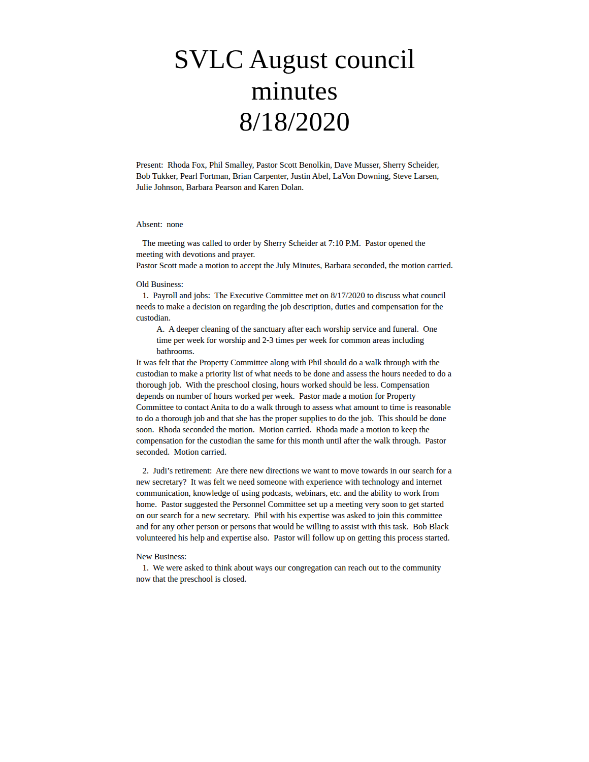SVLC August council minutes
8/18/2020
Present: Rhoda Fox, Phil Smalley, Pastor Scott Benolkin, Dave Musser, Sherry Scheider, Bob Tukker, Pearl Fortman, Brian Carpenter, Justin Abel, LaVon Downing, Steve Larsen, Julie Johnson, Barbara Pearson and Karen Dolan.
Absent: none
The meeting was called to order by Sherry Scheider at 7:10 P.M. Pastor opened the meeting with devotions and prayer.
Pastor Scott made a motion to accept the July Minutes, Barbara seconded, the motion carried.
Old Business:
1. Payroll and jobs: The Executive Committee met on 8/17/2020 to discuss what council needs to make a decision on regarding the job description, duties and compensation for the custodian.
A. A deeper cleaning of the sanctuary after each worship service and funeral. One time per week for worship and 2-3 times per week for common areas including bathrooms.
It was felt that the Property Committee along with Phil should do a walk through with the custodian to make a priority list of what needs to be done and assess the hours needed to do a thorough job. With the preschool closing, hours worked should be less. Compensation depends on number of hours worked per week. Pastor made a motion for Property Committee to contact Anita to do a walk through to assess what amount to time is reasonable to do a thorough job and that she has the proper supplies to do the job. This should be done soon. Rhoda seconded the motion. Motion carried. Rhoda made a motion to keep the compensation for the custodian the same for this month until after the walk through. Pastor seconded. Motion carried.
2. Judi’s retirement: Are there new directions we want to move towards in our search for a new secretary? It was felt we need someone with experience with technology and internet communication, knowledge of using podcasts, webinars, etc. and the ability to work from home. Pastor suggested the Personnel Committee set up a meeting very soon to get started on our search for a new secretary. Phil with his expertise was asked to join this committee and for any other person or persons that would be willing to assist with this task. Bob Black volunteered his help and expertise also. Pastor will follow up on getting this process started.
New Business:
1. We were asked to think about ways our congregation can reach out to the community now that the preschool is closed.